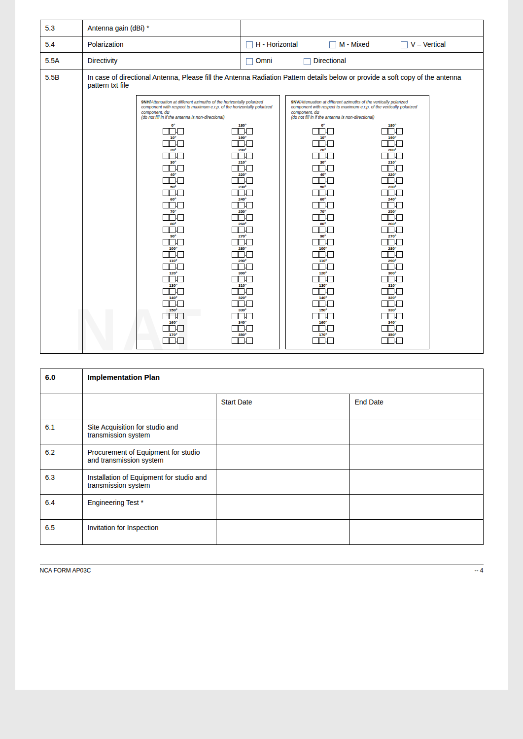NAT
| 5.3 | Antenna gain (dBi) * | |
| 5.4 | Polarization | H - Horizontal M - Mixed V – Vertical |
| 5.5A | Directivity | Omni Directional |
| 5.5B | In case of directional Antenna, Please fill the Antenna Radiation Pattern details below or provide a soft copy of the antenna pattern txt file 9NH/ Attenuation at different azimuths of the horizontally polarized component with respect to maximum e.r.p. of the horizontally polarized component, dB (do not fill in if the antenna is non-directional) 0° . 10° . 20° . 30° . 40° . 50° . 60° . 70° . 80° . 90° . 100° . 110° . 120° . 130° . 140° . 150° . 160° . 170° . 180° . 190° . 200° . 210° . 220° . 230° . 240° . 250° . 260° . 270° . 280° . 290° . 300° . 310° . 320° . 330° . 340° . 350° . 9NV/ Attenuation at different azimuths of the vertically polarized component with respect to maximum e.r.p. of the vertically polarized component, dB (do not fill in if the antenna is non-directional) 0° . 10° . 20° . 30° . 40° . 50° . 60° . 70° . 80° . 90° . 100° . 110° . 120° . 130° . 140° . 150° . 160° . 170° . 180° . 190° . 200° . 210° . 220° . 230° . 240° . 250° . 260° . 270° . 280° . 290° . 300° . 310° . 320° . 330° . 340° . 350° . |
| 6.0 | Implementation Plan |
| | | Start Date | End Date |
| 6.1 | Site Acquisition for studio and transmission system | | |
| 6.2 | Procurement of Equipment for studio and transmission system | | |
| 6.3 | Installation of Equipment for studio and transmission system | | |
| 6.4 | Engineering Test * | | |
| 6.5 | Invitation for Inspection | | |
NCA FORM AP03C -- 4